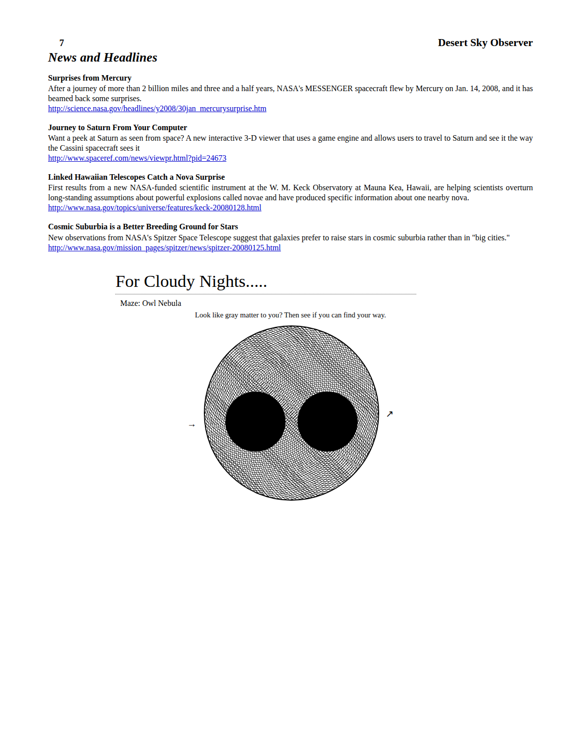7 Desert Sky Observer
News and Headlines
Surprises from Mercury
After a journey of more than 2 billion miles and three and a half years, NASA's MESSENGER spacecraft flew by Mercury on Jan. 14, 2008, and it has beamed back some surprises.
http://science.nasa.gov/headlines/y2008/30jan_mercurysurprise.htm
Journey to Saturn From Your Computer
Want a peek at Saturn as seen from space? A new interactive 3-D viewer that uses a game engine and allows users to travel to Saturn and see it the way the Cassini spacecraft sees it
http://www.spaceref.com/news/viewpr.html?pid=24673
Linked Hawaiian Telescopes Catch a Nova Surprise
First results from a new NASA-funded scientific instrument at the W. M. Keck Observatory at Mauna Kea, Hawaii, are helping scientists overturn long-standing assumptions about powerful explosions called novae and have produced specific information about one nearby nova.
http://www.nasa.gov/topics/universe/features/keck-20080128.html
Cosmic Suburbia is a Better Breeding Ground for Stars
New observations from NASA's Spitzer Space Telescope suggest that galaxies prefer to raise stars in cosmic suburbia rather than in "big cities."
http://www.nasa.gov/mission_pages/spitzer/news/spitzer-20080125.html
For Cloudy Nights.....
Maze: Owl Nebula
Look like gray matter to you? Then see if you can find your way.
→ ↗